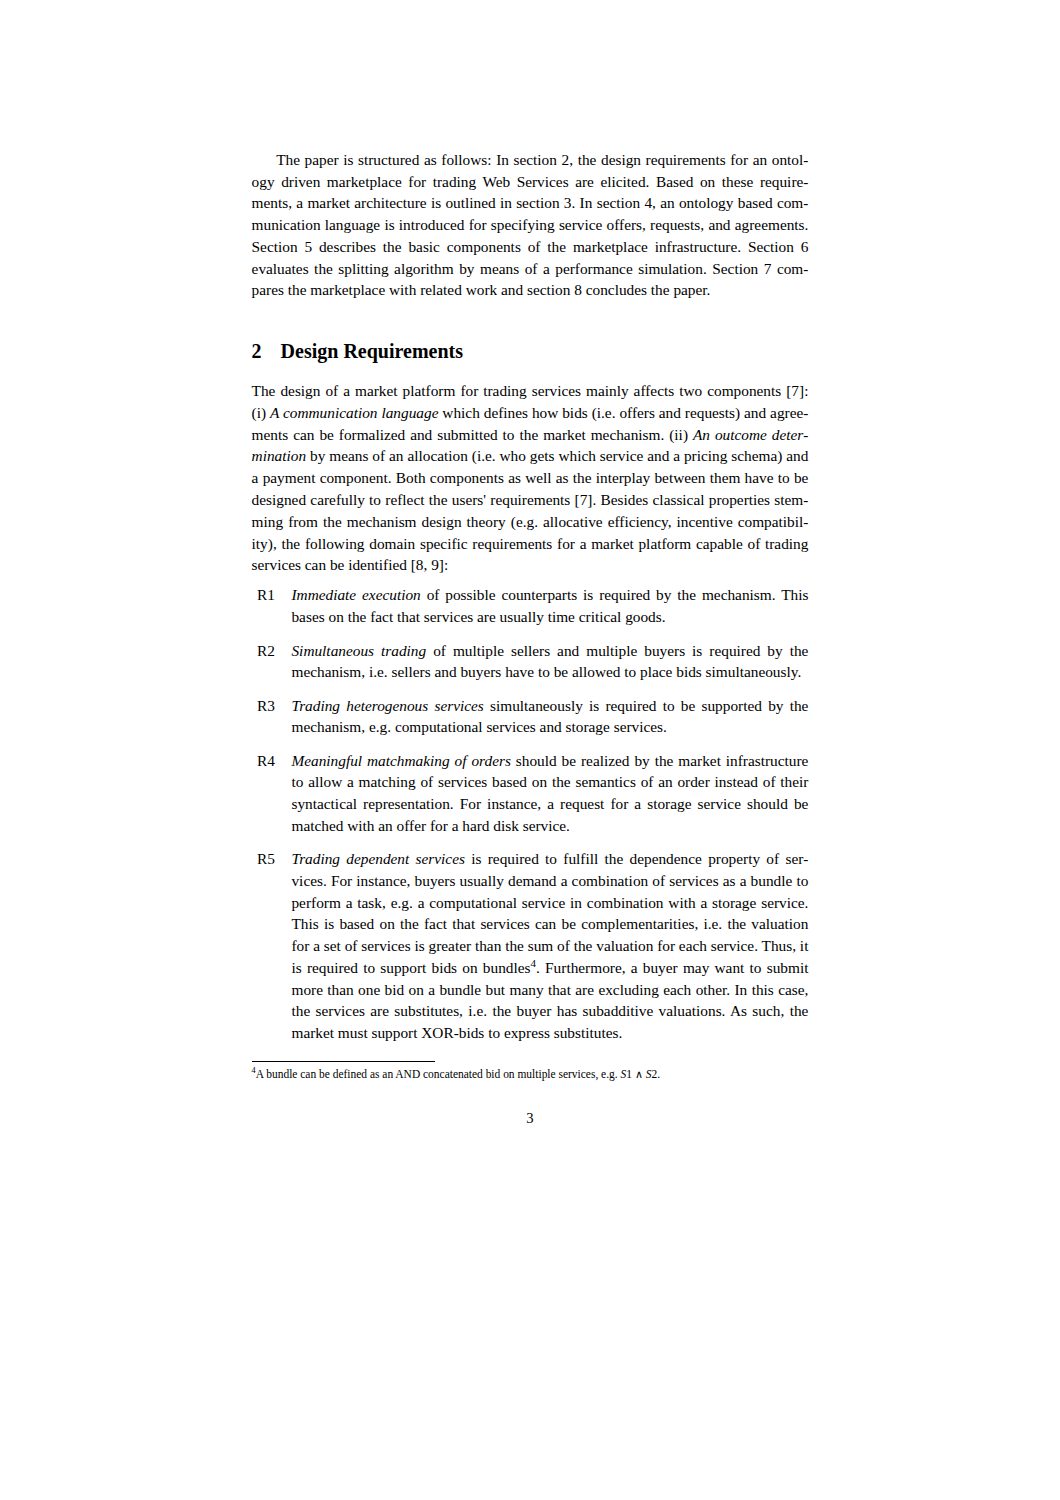The paper is structured as follows: In section 2, the design requirements for an ontology driven marketplace for trading Web Services are elicited. Based on these requirements, a market architecture is outlined in section 3. In section 4, an ontology based communication language is introduced for specifying service offers, requests, and agreements. Section 5 describes the basic components of the marketplace infrastructure. Section 6 evaluates the splitting algorithm by means of a performance simulation. Section 7 compares the marketplace with related work and section 8 concludes the paper.
2 Design Requirements
The design of a market platform for trading services mainly affects two components [7]: (i) A communication language which defines how bids (i.e. offers and requests) and agreements can be formalized and submitted to the market mechanism. (ii) An outcome determination by means of an allocation (i.e. who gets which service and a pricing schema) and a payment component. Both components as well as the interplay between them have to be designed carefully to reflect the users' requirements [7]. Besides classical properties stemming from the mechanism design theory (e.g. allocative efficiency, incentive compatibility), the following domain specific requirements for a market platform capable of trading services can be identified [8, 9]:
R1 Immediate execution of possible counterparts is required by the mechanism. This bases on the fact that services are usually time critical goods.
R2 Simultaneous trading of multiple sellers and multiple buyers is required by the mechanism, i.e. sellers and buyers have to be allowed to place bids simultaneously.
R3 Trading heterogenous services simultaneously is required to be supported by the mechanism, e.g. computational services and storage services.
R4 Meaningful matchmaking of orders should be realized by the market infrastructure to allow a matching of services based on the semantics of an order instead of their syntactical representation. For instance, a request for a storage service should be matched with an offer for a hard disk service.
R5 Trading dependent services is required to fulfill the dependence property of services. For instance, buyers usually demand a combination of services as a bundle to perform a task, e.g. a computational service in combination with a storage service. This is based on the fact that services can be complementarities, i.e. the valuation for a set of services is greater than the sum of the valuation for each service. Thus, it is required to support bids on bundles4. Furthermore, a buyer may want to submit more than one bid on a bundle but many that are excluding each other. In this case, the services are substitutes, i.e. the buyer has subadditive valuations. As such, the market must support XOR-bids to express substitutes.
4A bundle can be defined as an AND concatenated bid on multiple services, e.g. S1 ∧ S2.
3